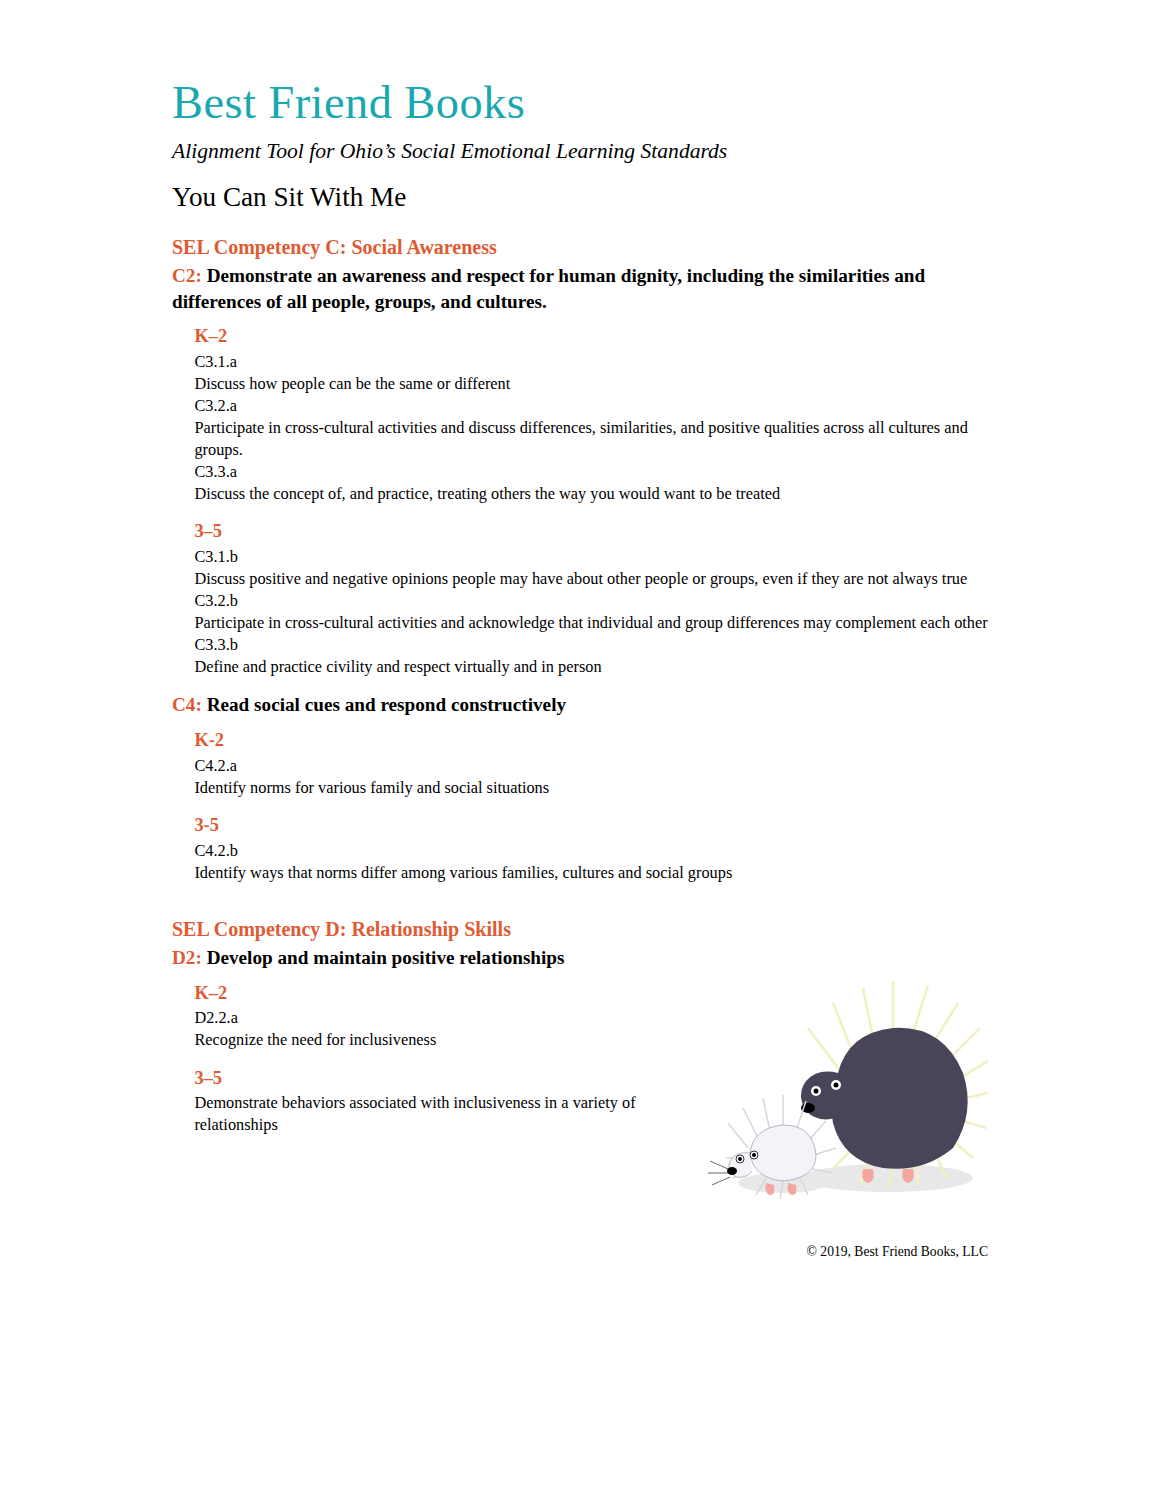Best Friend Books
Alignment Tool for Ohio’s Social Emotional Learning Standards
You Can Sit With Me
SEL Competency C: Social Awareness
C2: Demonstrate an awareness and respect for human dignity, including the similarities and differences of all people, groups, and cultures.
K–2
C3.1.a
Discuss how people can be the same or different
C3.2.a
Participate in cross-cultural activities and discuss differences, similarities, and positive qualities across all cultures and groups.
C3.3.a
Discuss the concept of, and practice, treating others the way you would want to be treated
3–5
C3.1.b
Discuss positive and negative opinions people may have about other people or groups, even if they are not always true
C3.2.b
Participate in cross-cultural activities and acknowledge that individual and group differences may complement each other
C3.3.b
Define and practice civility and respect virtually and in person
C4: Read social cues and respond constructively
K-2
C4.2.a
Identify norms for various family and social situations
3-5
C4.2.b
Identify ways that norms differ among various families, cultures and social groups
SEL Competency D: Relationship Skills
D2: Develop and maintain positive relationships
K–2
D2.2.a
Recognize the need for inclusiveness
3–5
Demonstrate behaviors associated with inclusiveness in a variety of relationships
© 2019, Best Friend Books, LLC